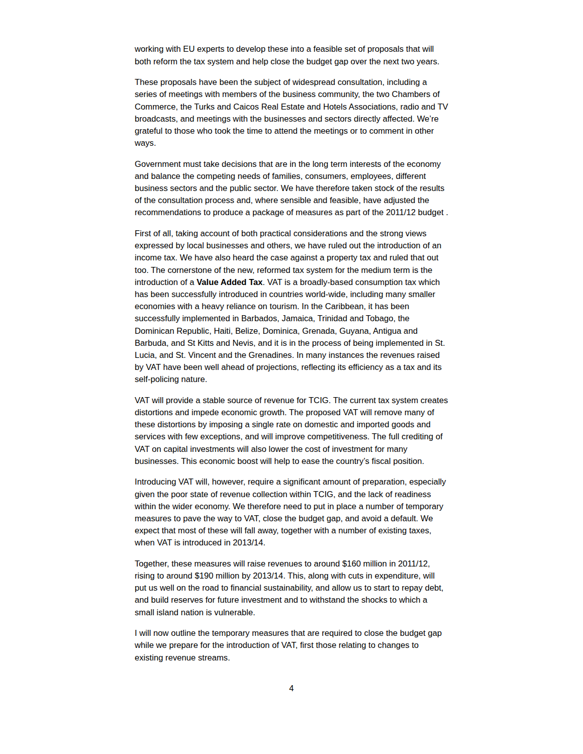working with EU experts to develop these into a feasible set of proposals that will both reform the tax system and help close the budget gap over the next two years.
These proposals have been the subject of widespread consultation, including a series of meetings with members of the business community, the two Chambers of Commerce, the Turks and Caicos Real Estate and Hotels Associations, radio and TV broadcasts, and meetings with the businesses and sectors directly affected. We’re grateful to those who took the time to attend the meetings or to comment in other ways.
Government must take decisions that are in the long term interests of the economy and balance the competing needs of families, consumers, employees, different business sectors and the public sector. We have therefore taken stock of the results of the consultation process and, where sensible and feasible, have adjusted the recommendations to produce a package of measures as part of the 2011/12 budget .
First of all, taking account of both practical considerations and the strong views expressed by local businesses and others, we have ruled out the introduction of an income tax. We have also heard the case against a property tax and ruled that out too. The cornerstone of the new, reformed tax system for the medium term is the introduction of a Value Added Tax. VAT is a broadly-based consumption tax which has been successfully introduced in countries world-wide, including many smaller economies with a heavy reliance on tourism. In the Caribbean, it has been successfully implemented in Barbados, Jamaica, Trinidad and Tobago, the Dominican Republic, Haiti, Belize, Dominica, Grenada, Guyana, Antigua and Barbuda, and St Kitts and Nevis, and it is in the process of being implemented in St. Lucia, and St. Vincent and the Grenadines. In many instances the revenues raised by VAT have been well ahead of projections, reflecting its efficiency as a tax and its self-policing nature.
VAT will provide a stable source of revenue for TCIG. The current tax system creates distortions and impede economic growth. The proposed VAT will remove many of these distortions by imposing a single rate on domestic and imported goods and services with few exceptions, and will improve competitiveness. The full crediting of VAT on capital investments will also lower the cost of investment for many businesses. This economic boost will help to ease the country’s fiscal position.
Introducing VAT will, however, require a significant amount of preparation, especially given the poor state of revenue collection within TCIG, and the lack of readiness within the wider economy. We therefore need to put in place a number of temporary measures to pave the way to VAT, close the budget gap, and avoid a default. We expect that most of these will fall away, together with a number of existing taxes, when VAT is introduced in 2013/14.
Together, these measures will raise revenues to around $160 million in 2011/12, rising to around $190 million by 2013/14. This, along with cuts in expenditure, will put us well on the road to financial sustainability, and allow us to start to repay debt, and build reserves for future investment and to withstand the shocks to which a small island nation is vulnerable.
I will now outline the temporary measures that are required to close the budget gap while we prepare for the introduction of VAT, first those relating to changes to existing revenue streams.
4